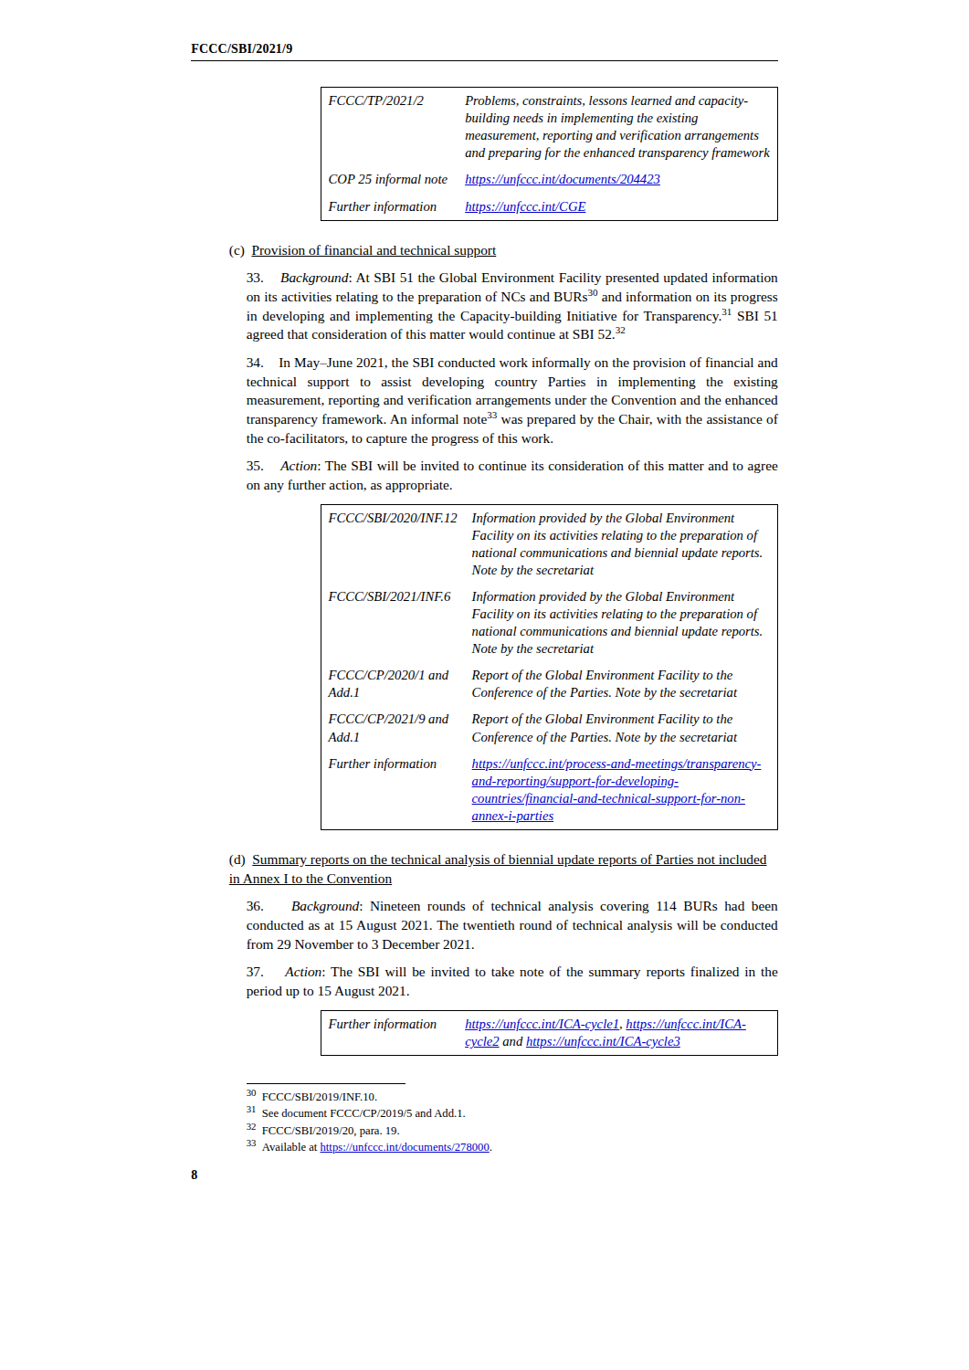FCCC/SBI/2021/9
| FCCC/TP/2021/2 | Problems, constraints, lessons learned and capacity-building needs in implementing the existing measurement, reporting and verification arrangements and preparing for the enhanced transparency framework |
| COP 25 informal note | https://unfccc.int/documents/204423 |
| Further information | https://unfccc.int/CGE |
(c) Provision of financial and technical support
33. Background: At SBI 51 the Global Environment Facility presented updated information on its activities relating to the preparation of NCs and BURs30 and information on its progress in developing and implementing the Capacity-building Initiative for Transparency.31 SBI 51 agreed that consideration of this matter would continue at SBI 52.32
34. In May–June 2021, the SBI conducted work informally on the provision of financial and technical support to assist developing country Parties in implementing the existing measurement, reporting and verification arrangements under the Convention and the enhanced transparency framework. An informal note33 was prepared by the Chair, with the assistance of the co-facilitators, to capture the progress of this work.
35. Action: The SBI will be invited to continue its consideration of this matter and to agree on any further action, as appropriate.
| FCCC/SBI/2020/INF.12 | Information provided by the Global Environment Facility on its activities relating to the preparation of national communications and biennial update reports. Note by the secretariat |
| FCCC/SBI/2021/INF.6 | Information provided by the Global Environment Facility on its activities relating to the preparation of national communications and biennial update reports. Note by the secretariat |
| FCCC/CP/2020/1 and Add.1 | Report of the Global Environment Facility to the Conference of the Parties. Note by the secretariat |
| FCCC/CP/2021/9 and Add.1 | Report of the Global Environment Facility to the Conference of the Parties. Note by the secretariat |
| Further information | https://unfccc.int/process-and-meetings/transparency-and-reporting/support-for-developing-countries/financial-and-technical-support-for-non-annex-i-parties |
(d) Summary reports on the technical analysis of biennial update reports of Parties not included in Annex I to the Convention
36. Background: Nineteen rounds of technical analysis covering 114 BURs had been conducted as at 15 August 2021. The twentieth round of technical analysis will be conducted from 29 November to 3 December 2021.
37. Action: The SBI will be invited to take note of the summary reports finalized in the period up to 15 August 2021.
| Further information | https://unfccc.int/ICA-cycle1 , https://unfccc.int/ICA-cycle2 and https://unfccc.int/ICA-cycle3 |
30 FCCC/SBI/2019/INF.10.
31 See document FCCC/CP/2019/5 and Add.1.
32 FCCC/SBI/2019/20, para. 19.
33 Available at https://unfccc.int/documents/278000.
8